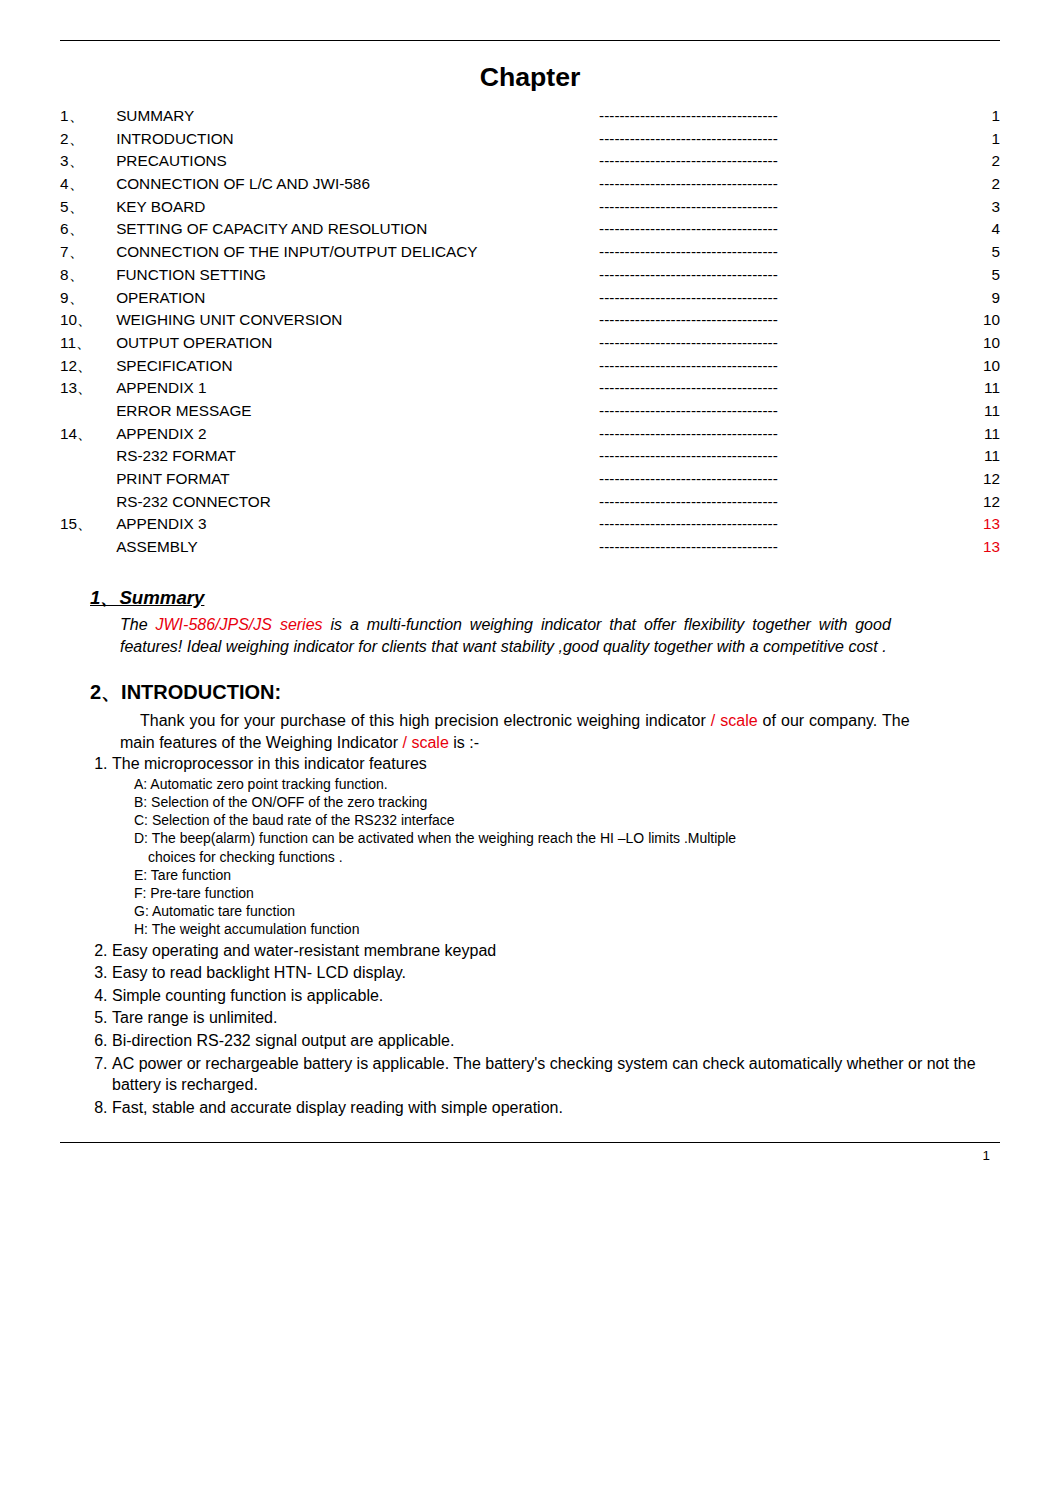Chapter
| 1、 | SUMMARY | ----------------------------------- | 1 |
| 2、 | INTRODUCTION | ----------------------------------- | 1 |
| 3、 | PRECAUTIONS | ----------------------------------- | 2 |
| 4、 | CONNECTION OF L/C AND JWI-586 | ----------------------------------- | 2 |
| 5、 | KEY BOARD | ----------------------------------- | 3 |
| 6、 | SETTING OF CAPACITY AND RESOLUTION | ----------------------------------- | 4 |
| 7、 | CONNECTION OF THE INPUT/OUTPUT DELICACY | ----------------------------------- | 5 |
| 8、 | FUNCTION SETTING | ----------------------------------- | 5 |
| 9、 | OPERATION | ----------------------------------- | 9 |
| 10、 | WEIGHING UNIT CONVERSION | ----------------------------------- | 10 |
| 11、 | OUTPUT OPERATION | ----------------------------------- | 10 |
| 12、 | SPECIFICATION | ----------------------------------- | 10 |
| 13、 | APPENDIX 1 | ----------------------------------- | 11 |
| | ERROR MESSAGE | ----------------------------------- | 11 |
| 14、 | APPENDIX 2 | ----------------------------------- | 11 |
| | RS-232 FORMAT | ----------------------------------- | 11 |
| | PRINT FORMAT | ----------------------------------- | 12 |
| | RS-232 CONNECTOR | ----------------------------------- | 12 |
| 15、 | APPENDIX 3 | ----------------------------------- | 13 |
| | ASSEMBLY | ----------------------------------- | 13 |
1、Summary
The JWI-586/JPS/JS series is a multi-function weighing indicator that offer flexibility together with good features! Ideal weighing indicator for clients that want stability ,good quality together with a competitive cost .
2、INTRODUCTION:
Thank you for your purchase of this high precision electronic weighing indicator / scale of our company. The main features of the Weighing Indicator / scale is :-
The microprocessor in this indicator features
A: Automatic zero point tracking function.
B: Selection of the ON/OFF of the zero tracking
C: Selection of the baud rate of the RS232 interface
D: The beep(alarm) function can be activated when the weighing reach the HI –LO limits .Multiple
choices for checking functions .
E: Tare function
F: Pre-tare function
G: Automatic tare function
H: The weight accumulation function
Easy operating and water-resistant membrane keypad
Easy to read backlight HTN- LCD display.
Simple counting function is applicable.
Tare range is unlimited.
Bi-direction RS-232 signal output are applicable.
AC power or rechargeable battery is applicable. The battery's checking system can check automatically whether or not the battery is recharged.
Fast, stable and accurate display reading with simple operation.
1